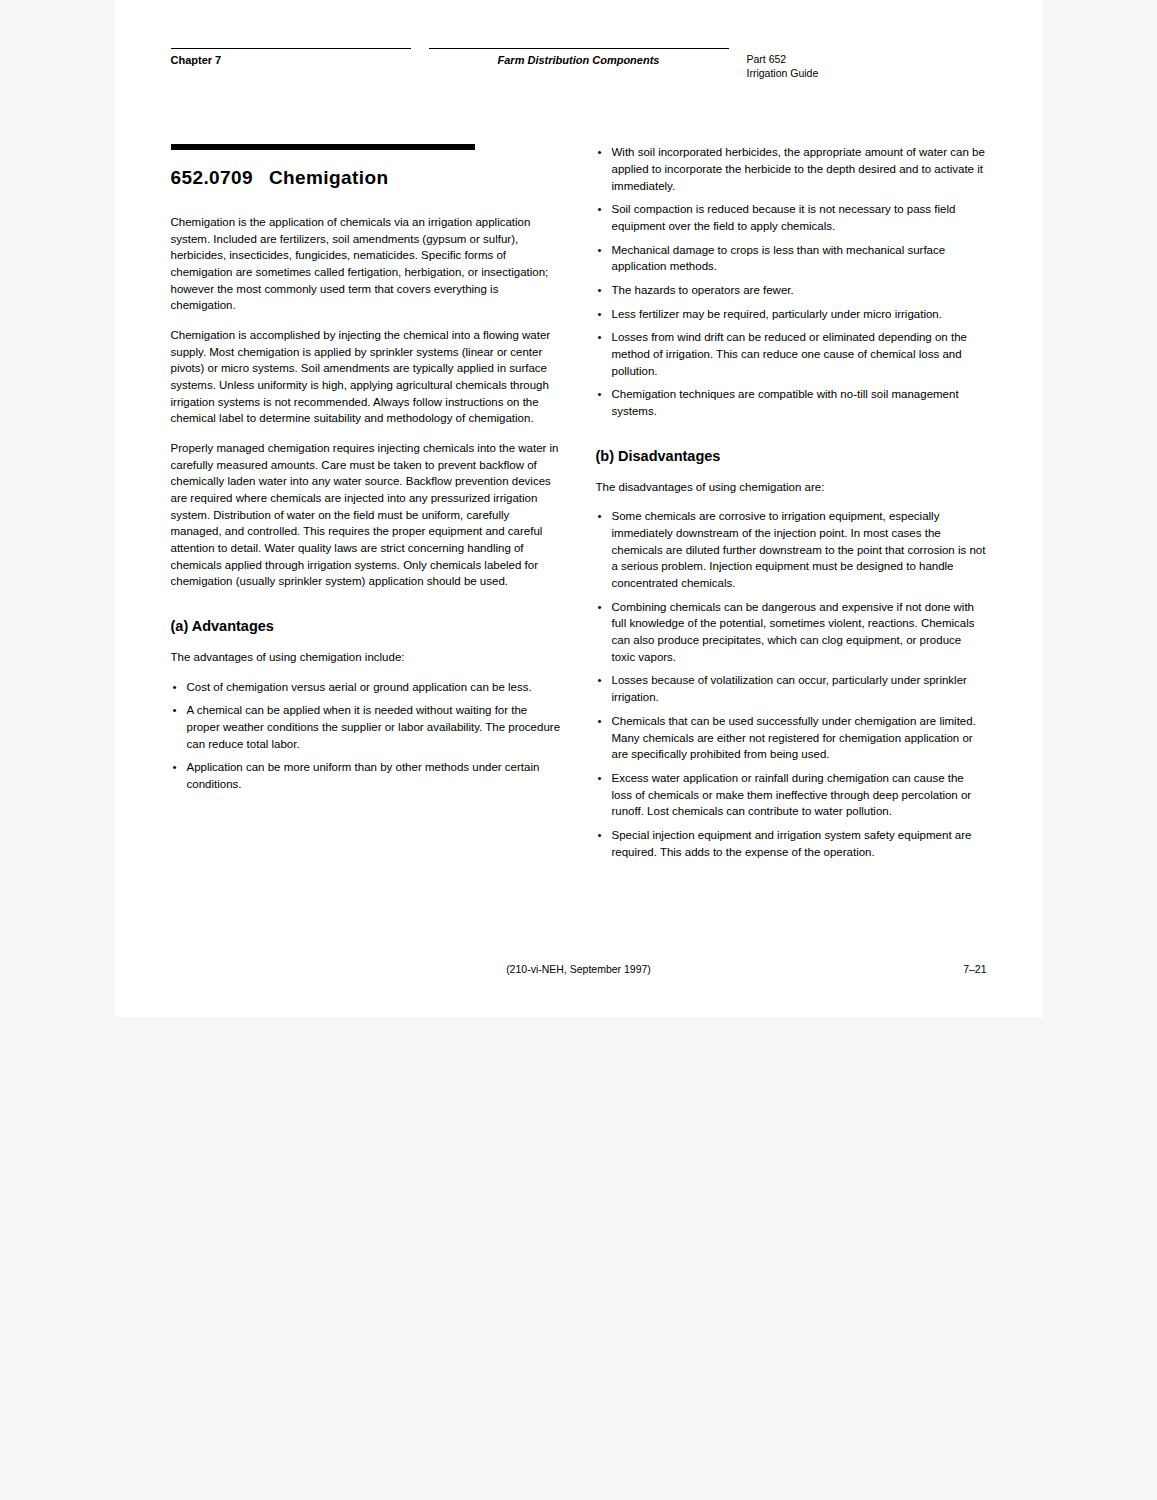Chapter 7
Farm Distribution Components
Part 652 Irrigation Guide
652.0709 Chemigation
Chemigation is the application of chemicals via an irrigation application system. Included are fertilizers, soil amendments (gypsum or sulfur), herbicides, insecticides, fungicides, nematicides. Specific forms of chemigation are sometimes called fertigation, herbigation, or insectigation; however the most commonly used term that covers everything is chemigation.
Chemigation is accomplished by injecting the chemical into a flowing water supply. Most chemigation is applied by sprinkler systems (linear or center pivots) or micro systems. Soil amendments are typically applied in surface systems. Unless uniformity is high, applying agricultural chemicals through irrigation systems is not recommended. Always follow instructions on the chemical label to determine suitability and methodology of chemigation.
Properly managed chemigation requires injecting chemicals into the water in carefully measured amounts. Care must be taken to prevent backflow of chemically laden water into any water source. Backflow prevention devices are required where chemicals are injected into any pressurized irrigation system. Distribution of water on the field must be uniform, carefully managed, and controlled. This requires the proper equipment and careful attention to detail. Water quality laws are strict concerning handling of chemicals applied through irrigation systems. Only chemicals labeled for chemigation (usually sprinkler system) application should be used.
(a) Advantages
The advantages of using chemigation include:
Cost of chemigation versus aerial or ground application can be less.
A chemical can be applied when it is needed without waiting for the proper weather conditions the supplier or labor availability. The procedure can reduce total labor.
Application can be more uniform than by other methods under certain conditions.
With soil incorporated herbicides, the appropriate amount of water can be applied to incorporate the herbicide to the depth desired and to activate it immediately.
Soil compaction is reduced because it is not necessary to pass field equipment over the field to apply chemicals.
Mechanical damage to crops is less than with mechanical surface application methods.
The hazards to operators are fewer.
Less fertilizer may be required, particularly under micro irrigation.
Losses from wind drift can be reduced or eliminated depending on the method of irrigation. This can reduce one cause of chemical loss and pollution.
Chemigation techniques are compatible with no-till soil management systems.
(b) Disadvantages
The disadvantages of using chemigation are:
Some chemicals are corrosive to irrigation equipment, especially immediately downstream of the injection point. In most cases the chemicals are diluted further downstream to the point that corrosion is not a serious problem. Injection equipment must be designed to handle concentrated chemicals.
Combining chemicals can be dangerous and expensive if not done with full knowledge of the potential, sometimes violent, reactions. Chemicals can also produce precipitates, which can clog equipment, or produce toxic vapors.
Losses because of volatilization can occur, particularly under sprinkler irrigation.
Chemicals that can be used successfully under chemigation are limited. Many chemicals are either not registered for chemigation application or are specifically prohibited from being used.
Excess water application or rainfall during chemigation can cause the loss of chemicals or make them ineffective through deep percolation or runoff. Lost chemicals can contribute to water pollution.
Special injection equipment and irrigation system safety equipment are required. This adds to the expense of the operation.
(210-vi-NEH, September 1997)
7–21